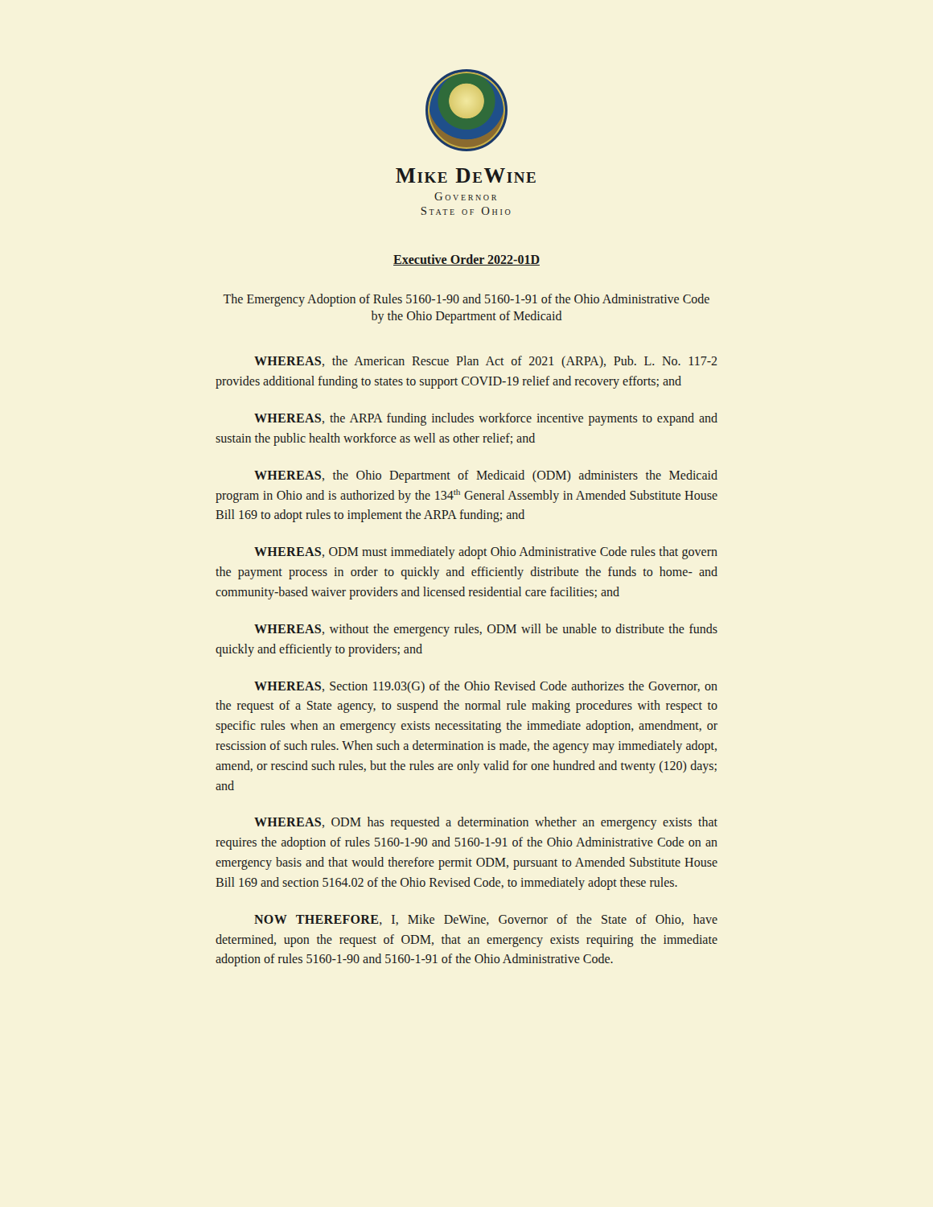Mike DeWine
Governor
State of Ohio
Executive Order 2022-01D
The Emergency Adoption of Rules 5160-1-90 and 5160-1-91 of the Ohio Administrative Code
by the Ohio Department of Medicaid
WHEREAS, the American Rescue Plan Act of 2021 (ARPA), Pub. L. No. 117-2 provides additional funding to states to support COVID-19 relief and recovery efforts; and
WHEREAS, the ARPA funding includes workforce incentive payments to expand and sustain the public health workforce as well as other relief; and
WHEREAS, the Ohio Department of Medicaid (ODM) administers the Medicaid program in Ohio and is authorized by the 134th General Assembly in Amended Substitute House Bill 169 to adopt rules to implement the ARPA funding; and
WHEREAS, ODM must immediately adopt Ohio Administrative Code rules that govern the payment process in order to quickly and efficiently distribute the funds to home- and community-based waiver providers and licensed residential care facilities; and
WHEREAS, without the emergency rules, ODM will be unable to distribute the funds quickly and efficiently to providers; and
WHEREAS, Section 119.03(G) of the Ohio Revised Code authorizes the Governor, on the request of a State agency, to suspend the normal rule making procedures with respect to specific rules when an emergency exists necessitating the immediate adoption, amendment, or rescission of such rules. When such a determination is made, the agency may immediately adopt, amend, or rescind such rules, but the rules are only valid for one hundred and twenty (120) days; and
WHEREAS, ODM has requested a determination whether an emergency exists that requires the adoption of rules 5160-1-90 and 5160-1-91 of the Ohio Administrative Code on an emergency basis and that would therefore permit ODM, pursuant to Amended Substitute House Bill 169 and section 5164.02 of the Ohio Revised Code, to immediately adopt these rules.
NOW THEREFORE, I, Mike DeWine, Governor of the State of Ohio, have determined, upon the request of ODM, that an emergency exists requiring the immediate adoption of rules 5160-1-90 and 5160-1-91 of the Ohio Administrative Code.